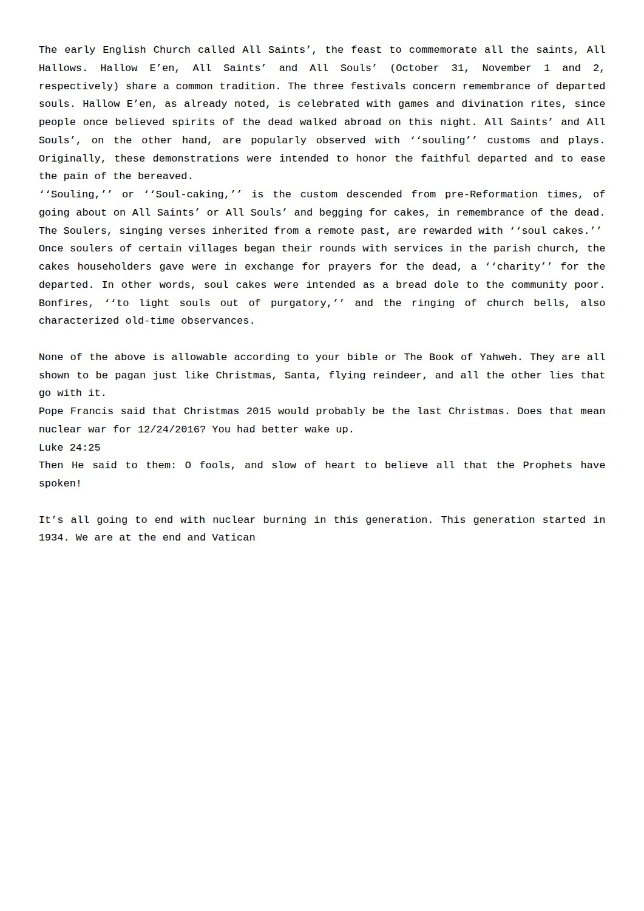The early English Church called All Saints’, the feast to commemorate all the saints, All Hallows. Hallow E’en, All Saints’ and All Souls’ (October 31, November 1 and 2, respectively) share a common tradition. The three festivals concern remembrance of departed souls. Hallow E’en, as already noted, is celebrated with games and divination rites, since people once believed spirits of the dead walked abroad on this night. All Saints’ and All Souls’, on the other hand, are popularly observed with ‘‘souling’’ customs and plays. Originally, these demonstrations were intended to honor the faithful departed and to ease the pain of the bereaved.
‘‘Souling,’’ or ‘‘Soul-caking,’’ is the custom descended from pre-Reformation times, of going about on All Saints’ or All Souls’ and begging for cakes, in remembrance of the dead. The Soulers, singing verses inherited from a remote past, are rewarded with ‘‘soul cakes.’’
Once soulers of certain villages began their rounds with services in the parish church, the cakes householders gave were in exchange for prayers for the dead, a ‘‘charity’’ for the departed. In other words, soul cakes were intended as a bread dole to the community poor. Bonfires, ‘‘to light souls out of purgatory,’’ and the ringing of church bells, also characterized old-time observances.
None of the above is allowable according to your bible or The Book of Yahweh. They are all shown to be pagan just like Christmas, Santa, flying reindeer, and all the other lies that go with it.
Pope Francis said that Christmas 2015 would probably be the last Christmas. Does that mean nuclear war for 12/24/2016? You had better wake up.
Luke 24:25
Then He said to them: O fools, and slow of heart to believe all that the Prophets have spoken!
It’s all going to end with nuclear burning in this generation. This generation started in 1934. We are at the end and Vatican